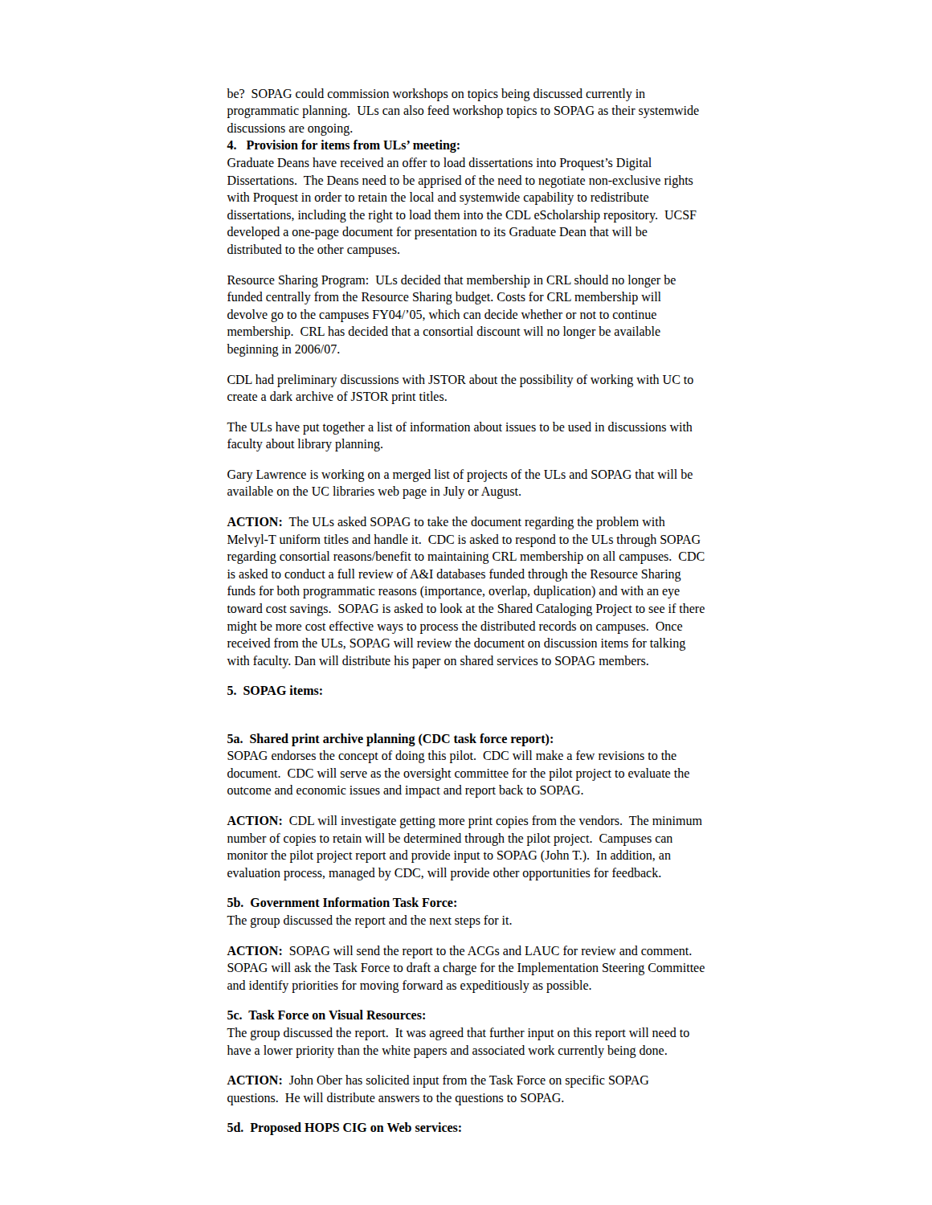be? SOPAG could commission workshops on topics being discussed currently in programmatic planning. ULs can also feed workshop topics to SOPAG as their systemwide discussions are ongoing.
4. Provision for items from ULs’ meeting:
Graduate Deans have received an offer to load dissertations into Proquest’s Digital Dissertations. The Deans need to be apprised of the need to negotiate non-exclusive rights with Proquest in order to retain the local and systemwide capability to redistribute dissertations, including the right to load them into the CDL eScholarship repository. UCSF developed a one-page document for presentation to its Graduate Dean that will be distributed to the other campuses.
Resource Sharing Program: ULs decided that membership in CRL should no longer be funded centrally from the Resource Sharing budget. Costs for CRL membership will devolve go to the campuses FY04/’05, which can decide whether or not to continue membership. CRL has decided that a consortial discount will no longer be available beginning in 2006/07.
CDL had preliminary discussions with JSTOR about the possibility of working with UC to create a dark archive of JSTOR print titles.
The ULs have put together a list of information about issues to be used in discussions with faculty about library planning.
Gary Lawrence is working on a merged list of projects of the ULs and SOPAG that will be available on the UC libraries web page in July or August.
ACTION: The ULs asked SOPAG to take the document regarding the problem with Melvyl-T uniform titles and handle it. CDC is asked to respond to the ULs through SOPAG regarding consortial reasons/benefit to maintaining CRL membership on all campuses. CDC is asked to conduct a full review of A&I databases funded through the Resource Sharing funds for both programmatic reasons (importance, overlap, duplication) and with an eye toward cost savings. SOPAG is asked to look at the Shared Cataloging Project to see if there might be more cost effective ways to process the distributed records on campuses. Once received from the ULs, SOPAG will review the document on discussion items for talking with faculty. Dan will distribute his paper on shared services to SOPAG members.
5. SOPAG items:
5a. Shared print archive planning (CDC task force report):
SOPAG endorses the concept of doing this pilot. CDC will make a few revisions to the document. CDC will serve as the oversight committee for the pilot project to evaluate the outcome and economic issues and impact and report back to SOPAG.
ACTION: CDL will investigate getting more print copies from the vendors. The minimum number of copies to retain will be determined through the pilot project. Campuses can monitor the pilot project report and provide input to SOPAG (John T.). In addition, an evaluation process, managed by CDC, will provide other opportunities for feedback.
5b. Government Information Task Force:
The group discussed the report and the next steps for it.
ACTION: SOPAG will send the report to the ACGs and LAUC for review and comment. SOPAG will ask the Task Force to draft a charge for the Implementation Steering Committee and identify priorities for moving forward as expeditiously as possible.
5c. Task Force on Visual Resources:
The group discussed the report. It was agreed that further input on this report will need to have a lower priority than the white papers and associated work currently being done.
ACTION: John Ober has solicited input from the Task Force on specific SOPAG questions. He will distribute answers to the questions to SOPAG.
5d. Proposed HOPS CIG on Web services: